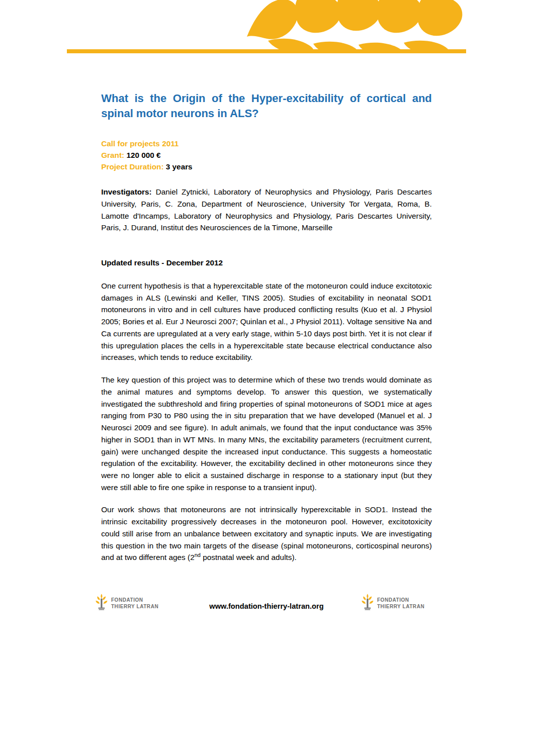What is the Origin of the Hyper-excitability of cortical and spinal motor neurons in ALS?
Call for projects 2011
Grant: 120 000 €
Project Duration: 3 years
Investigators: Daniel Zytnicki, Laboratory of Neurophysics and Physiology, Paris Descartes University, Paris, C. Zona, Department of Neuroscience, University Tor Vergata, Roma, B. Lamotte d'Incamps, Laboratory of Neurophysics and Physiology, Paris Descartes University, Paris, J. Durand, Institut des Neurosciences de la Timone, Marseille
Updated results - December 2012
One current hypothesis is that a hyperexcitable state of the motoneuron could induce excitotoxic damages in ALS (Lewinski and Keller, TINS 2005). Studies of excitability in neonatal SOD1 motoneurons in vitro and in cell cultures have produced conflicting results (Kuo et al. J Physiol 2005; Bories et al. Eur J Neurosci 2007; Quinlan et al., J Physiol 2011). Voltage sensitive Na and Ca currents are upregulated at a very early stage, within 5-10 days post birth. Yet it is not clear if this upregulation places the cells in a hyperexcitable state because electrical conductance also increases, which tends to reduce excitability.
The key question of this project was to determine which of these two trends would dominate as the animal matures and symptoms develop. To answer this question, we systematically investigated the subthreshold and firing properties of spinal motoneurons of SOD1 mice at ages ranging from P30 to P80 using the in situ preparation that we have developed (Manuel et al. J Neurosci 2009 and see figure). In adult animals, we found that the input conductance was 35% higher in SOD1 than in WT MNs. In many MNs, the excitability parameters (recruitment current, gain) were unchanged despite the increased input conductance. This suggests a homeostatic regulation of the excitability. However, the excitability declined in other motoneurons since they were no longer able to elicit a sustained discharge in response to a stationary input (but they were still able to fire one spike in response to a transient input).
Our work shows that motoneurons are not intrinsically hyperexcitable in SOD1. Instead the intrinsic excitability progressively decreases in the motoneuron pool. However, excitotoxicity could still arise from an unbalance between excitatory and synaptic inputs. We are investigating this question in the two main targets of the disease (spinal motoneurons, corticospinal neurons) and at two different ages (2nd postnatal week and adults).
FONDATION THIERRY LATRAN
www.fondation-thierry-latran.org
FONDATION THIERRY LATRAN